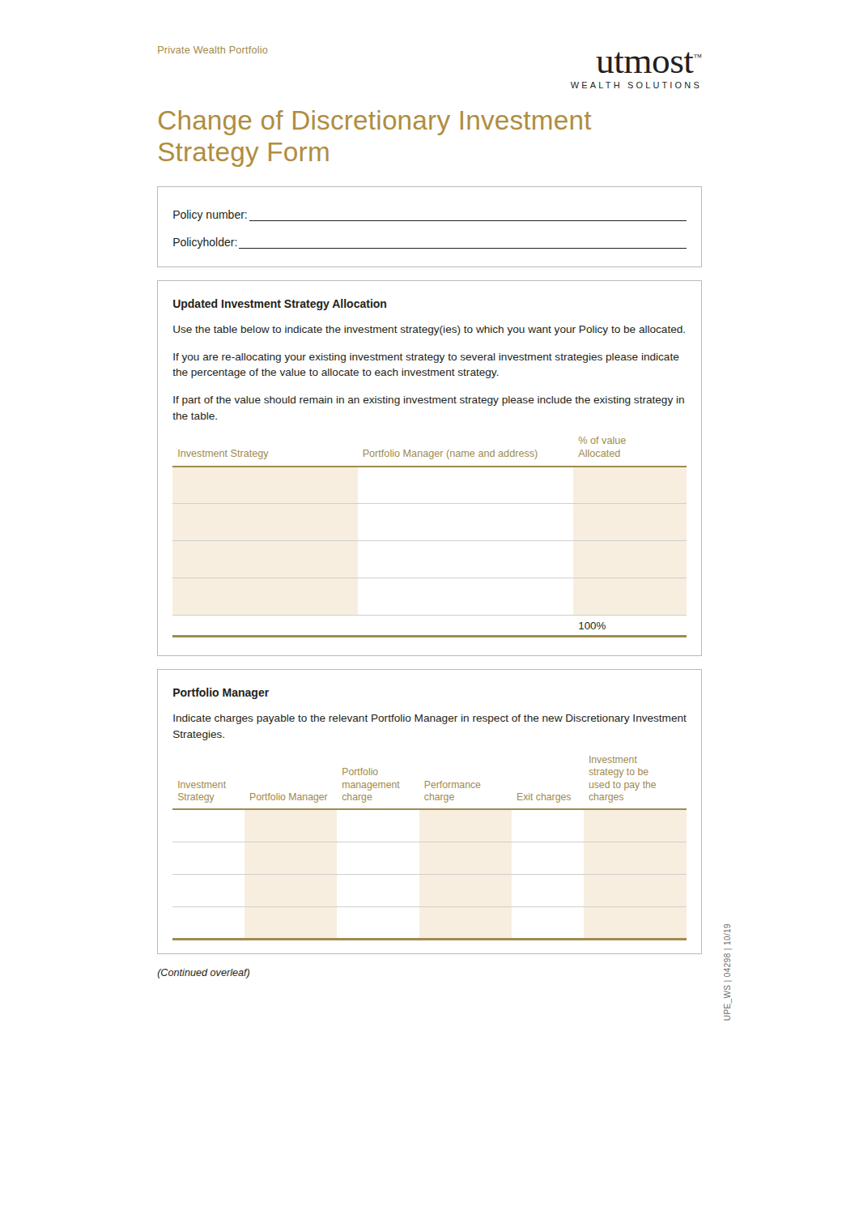Private Wealth Portfolio
utmost™
WEALTH SOLUTIONS
Change of Discretionary Investment
Strategy Form
Policy number:
Policyholder:
Updated Investment Strategy Allocation
Use the table below to indicate the investment strategy(ies) to which you want your Policy to be allocated.
If you are re-allocating your existing investment strategy to several investment strategies please indicate the percentage of the value to allocate to each investment strategy.
If part of the value should remain in an existing investment strategy please include the existing strategy in the table.
| Investment Strategy | Portfolio Manager (name and address) | % of value Allocated |
| --- | --- | --- |
| | | 100% |
Portfolio Manager
Indicate charges payable to the relevant Portfolio Manager in respect of the new Discretionary Investment Strategies.
| Investment Strategy | Portfolio Manager | Portfolio management charge | Performance charge | Exit charges | Investment strategy to be used to pay the charges |
| --- | --- | --- | --- | --- | --- |
(Continued overleaf)
UPE_WS | 04298 | 10/19